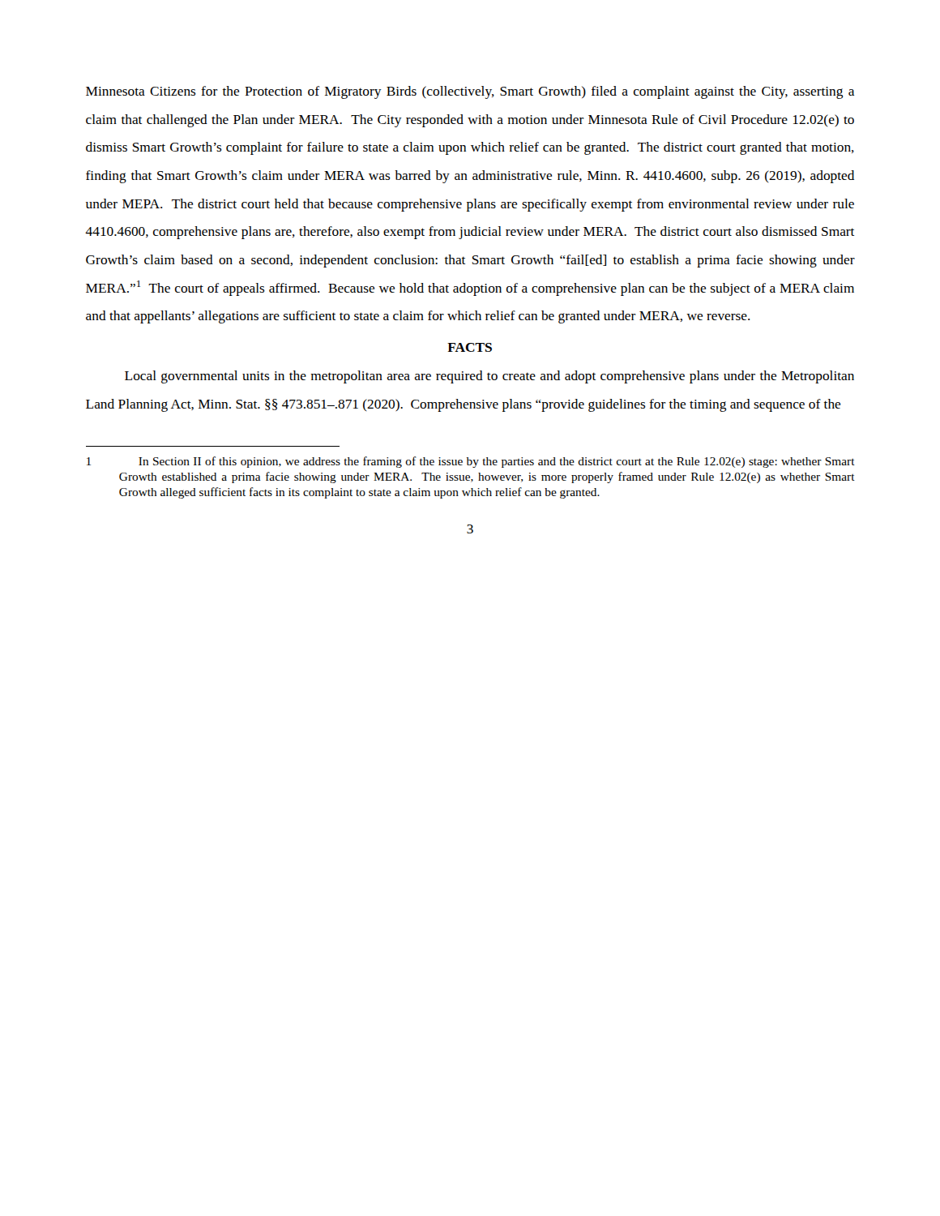Minnesota Citizens for the Protection of Migratory Birds (collectively, Smart Growth) filed a complaint against the City, asserting a claim that challenged the Plan under MERA. The City responded with a motion under Minnesota Rule of Civil Procedure 12.02(e) to dismiss Smart Growth’s complaint for failure to state a claim upon which relief can be granted. The district court granted that motion, finding that Smart Growth’s claim under MERA was barred by an administrative rule, Minn. R. 4410.4600, subp. 26 (2019), adopted under MEPA. The district court held that because comprehensive plans are specifically exempt from environmental review under rule 4410.4600, comprehensive plans are, therefore, also exempt from judicial review under MERA. The district court also dismissed Smart Growth’s claim based on a second, independent conclusion: that Smart Growth “fail[ed] to establish a prima facie showing under MERA.”1 The court of appeals affirmed. Because we hold that adoption of a comprehensive plan can be the subject of a MERA claim and that appellants’ allegations are sufficient to state a claim for which relief can be granted under MERA, we reverse.
FACTS
Local governmental units in the metropolitan area are required to create and adopt comprehensive plans under the Metropolitan Land Planning Act, Minn. Stat. §§ 473.851–.871 (2020). Comprehensive plans “provide guidelines for the timing and sequence of the
1
In Section II of this opinion, we address the framing of the issue by the parties and the district court at the Rule 12.02(e) stage: whether Smart Growth established a prima facie showing under MERA. The issue, however, is more properly framed under Rule 12.02(e) as whether Smart Growth alleged sufficient facts in its complaint to state a claim upon which relief can be granted.
3